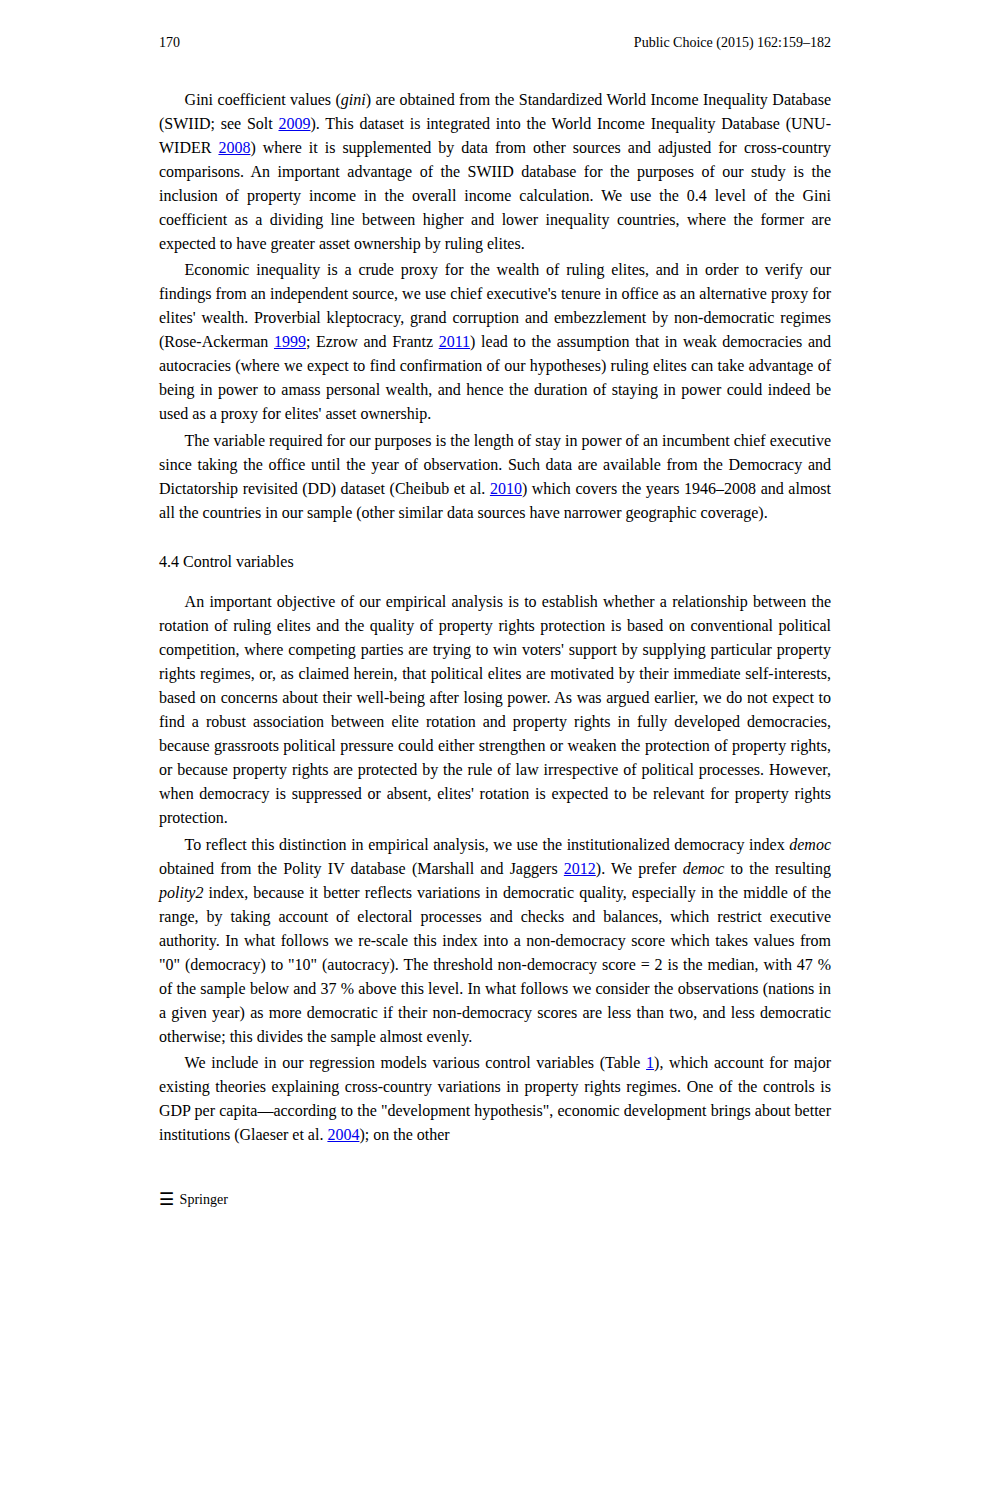170 Public Choice (2015) 162:159–182
Gini coefficient values (gini) are obtained from the Standardized World Income Inequality Database (SWIID; see Solt 2009). This dataset is integrated into the World Income Inequality Database (UNU-WIDER 2008) where it is supplemented by data from other sources and adjusted for cross-country comparisons. An important advantage of the SWIID database for the purposes of our study is the inclusion of property income in the overall income calculation. We use the 0.4 level of the Gini coefficient as a dividing line between higher and lower inequality countries, where the former are expected to have greater asset ownership by ruling elites.
Economic inequality is a crude proxy for the wealth of ruling elites, and in order to verify our findings from an independent source, we use chief executive's tenure in office as an alternative proxy for elites' wealth. Proverbial kleptocracy, grand corruption and embezzlement by non-democratic regimes (Rose-Ackerman 1999; Ezrow and Frantz 2011) lead to the assumption that in weak democracies and autocracies (where we expect to find confirmation of our hypotheses) ruling elites can take advantage of being in power to amass personal wealth, and hence the duration of staying in power could indeed be used as a proxy for elites' asset ownership.
The variable required for our purposes is the length of stay in power of an incumbent chief executive since taking the office until the year of observation. Such data are available from the Democracy and Dictatorship revisited (DD) dataset (Cheibub et al. 2010) which covers the years 1946–2008 and almost all the countries in our sample (other similar data sources have narrower geographic coverage).
4.4 Control variables
An important objective of our empirical analysis is to establish whether a relationship between the rotation of ruling elites and the quality of property rights protection is based on conventional political competition, where competing parties are trying to win voters' support by supplying particular property rights regimes, or, as claimed herein, that political elites are motivated by their immediate self-interests, based on concerns about their well-being after losing power. As was argued earlier, we do not expect to find a robust association between elite rotation and property rights in fully developed democracies, because grassroots political pressure could either strengthen or weaken the protection of property rights, or because property rights are protected by the rule of law irrespective of political processes. However, when democracy is suppressed or absent, elites' rotation is expected to be relevant for property rights protection.
To reflect this distinction in empirical analysis, we use the institutionalized democracy index democ obtained from the Polity IV database (Marshall and Jaggers 2012). We prefer democ to the resulting polity2 index, because it better reflects variations in democratic quality, especially in the middle of the range, by taking account of electoral processes and checks and balances, which restrict executive authority. In what follows we re-scale this index into a non-democracy score which takes values from "0" (democracy) to "10" (autocracy). The threshold non-democracy score = 2 is the median, with 47 % of the sample below and 37 % above this level. In what follows we consider the observations (nations in a given year) as more democratic if their non-democracy scores are less than two, and less democratic otherwise; this divides the sample almost evenly.
We include in our regression models various control variables (Table 1), which account for major existing theories explaining cross-country variations in property rights regimes. One of the controls is GDP per capita—according to the "development hypothesis", economic development brings about better institutions (Glaeser et al. 2004); on the other
☰ Springer